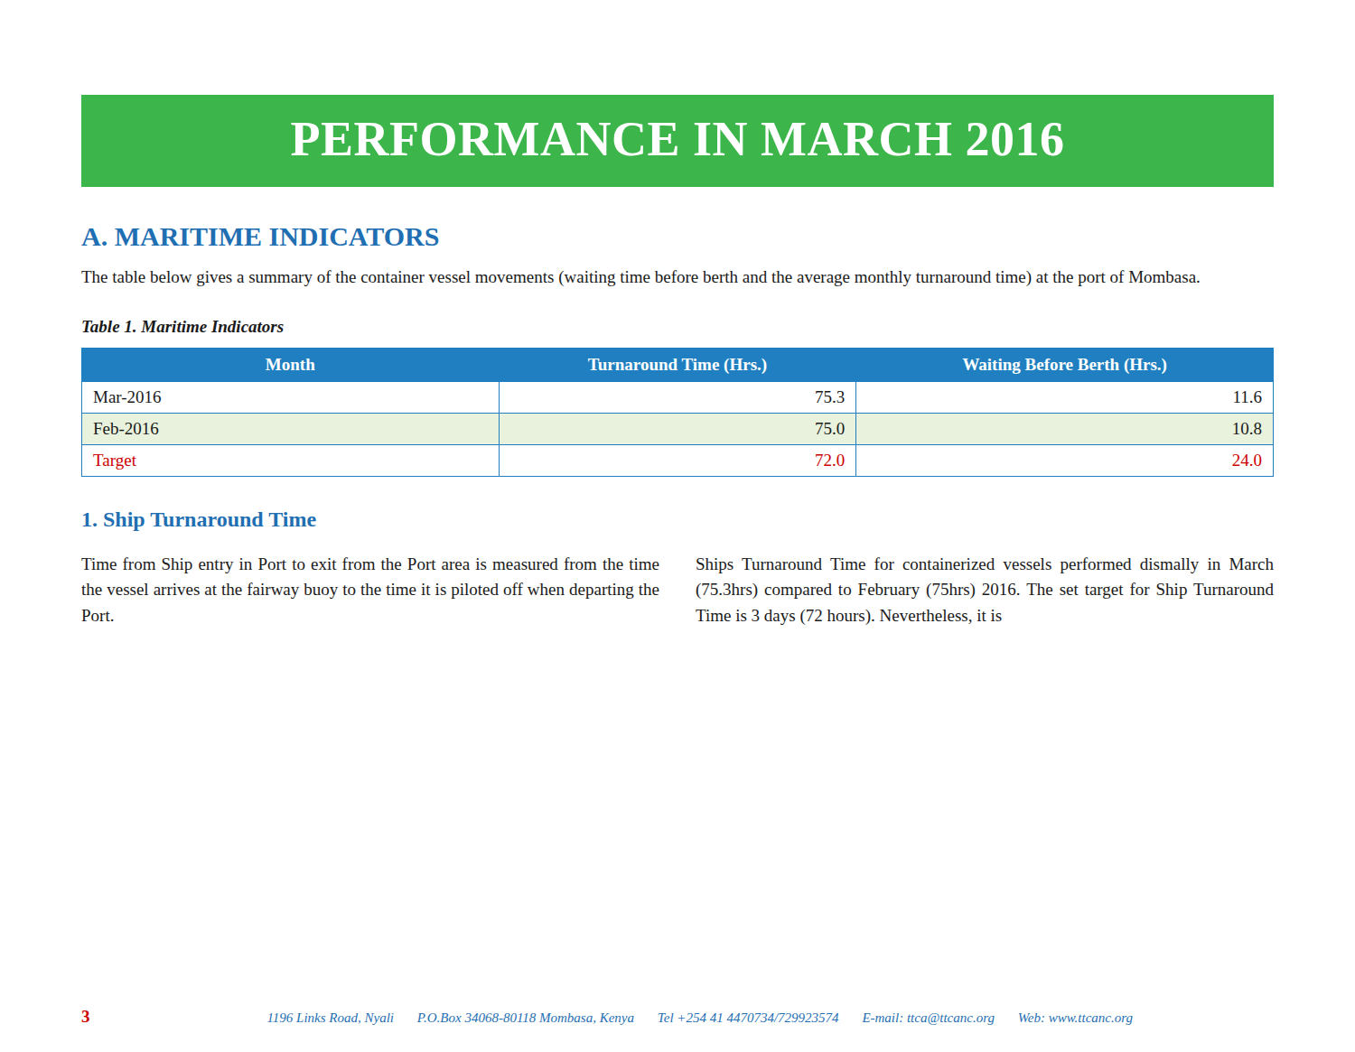PERFORMANCE IN MARCH 2016
A. MARITIME INDICATORS
The table below gives a summary of the container vessel movements (waiting time before berth and the average monthly turnaround time) at the port of Mombasa.
Table 1. Maritime Indicators
| Month | Turnaround Time (Hrs.) | Waiting Before Berth (Hrs.) |
| --- | --- | --- |
| Mar-2016 | 75.3 | 11.6 |
| Feb-2016 | 75.0 | 10.8 |
| Target | 72.0 | 24.0 |
1. Ship Turnaround Time
Time from Ship entry in Port to exit from the Port area is measured from the time the vessel arrives at the fairway buoy to the time it is piloted off when departing the Port.
Ships Turnaround Time for containerized vessels performed dismally in March (75.3hrs) compared to February (75hrs) 2016. The set target for Ship Turnaround Time is 3 days (72 hours). Nevertheless, it is
3
1196 Links Road, Nyali P.O.Box 34068-80118 Mombasa, Kenya Tel +254 41 4470734/729923574 E-mail: ttca@ttcanc.org Web: www.ttcanc.org